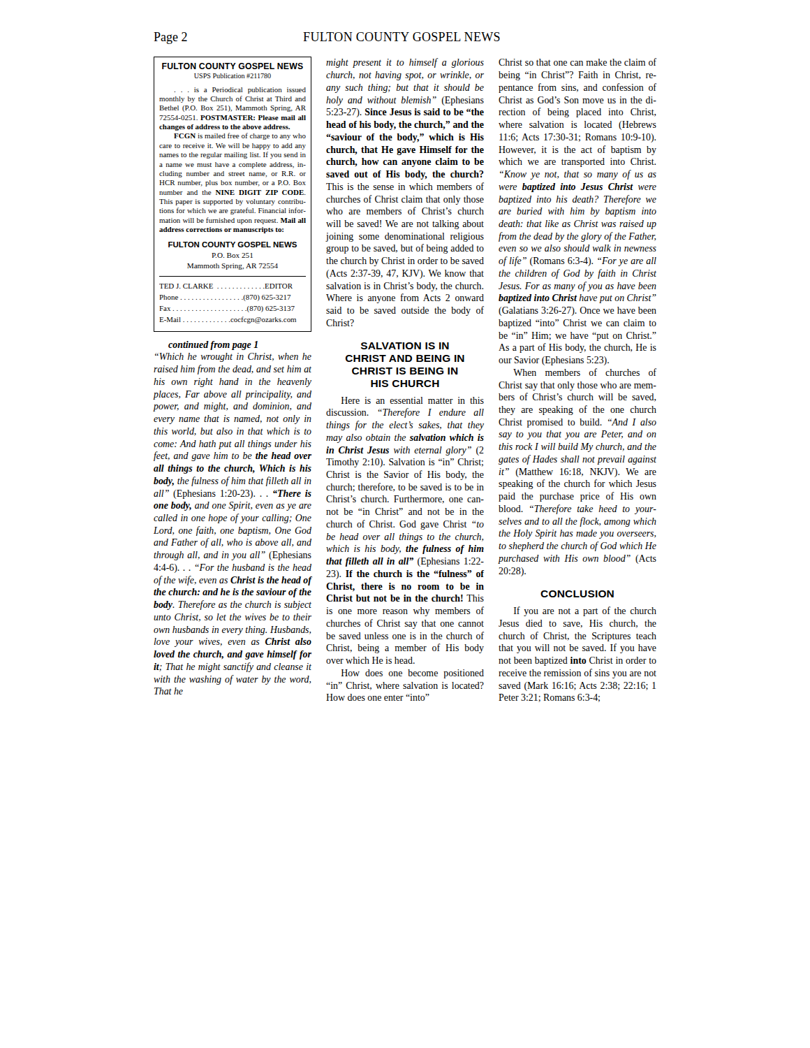Page 2
FULTON COUNTY GOSPEL NEWS
FULTON COUNTY GOSPEL NEWS
USPS Publication #211780
. . . is a Periodical publication issued monthly by the Church of Christ at Third and Bethel (P.O. Box 251), Mammoth Spring, AR 72554-0251. POSTMASTER: Please mail all changes of address to the above address.
FCGN is mailed free of charge to any who care to receive it. We will be happy to add any names to the regular mailing list. If you send in a name we must have a complete address, including number and street name, or R.R. or HCR number, plus box number, or a P.O. Box number and the NINE DIGIT ZIP CODE. This paper is supported by voluntary contributions for which we are grateful. Financial information will be furnished upon request. Mail all address corrections or manuscripts to:
FULTON COUNTY GOSPEL NEWS P.O. Box 251 Mammoth Spring, AR 72554
TED J. CLARKE . . . . . . . . . . . . .EDITOR
Phone . . . . . . . . . . . . . . . . .(870) 625-3217
Fax . . . . . . . . . . . . . . . . . . . .(870) 625-3137
E-Mail . . . . . . . . . . . . .cocfcgn@ozarks.com
continued from page 1
“Which he wrought in Christ, when he raised him from the dead, and set him at his own right hand in the heavenly places, Far above all principality, and power, and might, and dominion, and every name that is named, not only in this world, but also in that which is to come: And hath put all things under his feet, and gave him to be the head over all things to the church, Which is his body, the fulness of him that filleth all in all” (Ephesians 1:20-23). . . “There is one body, and one Spirit, even as ye are called in one hope of your calling; One Lord, one faith, one baptism, One God and Father of all, who is above all, and through all, and in you all” (Ephesians 4:4-6). . . “For the husband is the head of the wife, even as Christ is the head of the church: and he is the saviour of the body. Therefore as the church is subject unto Christ, so let the wives be to their own husbands in every thing. Husbands, love your wives, even as Christ also loved the church, and gave himself for it; That he might sanctify and cleanse it with the washing of water by the word, That he
might present it to himself a glorious church, not having spot, or wrinkle, or any such thing; but that it should be holy and without blemish” (Ephesians 5:23-27). Since Jesus is said to be “the head of his body, the church,” and the “saviour of the body,” which is His church, that He gave Himself for the church, how can anyone claim to be saved out of His body, the church? This is the sense in which members of churches of Christ claim that only those who are members of Christ’s church will be saved! We are not talking about joining some denominational religious group to be saved, but of being added to the church by Christ in order to be saved (Acts 2:37-39, 47, KJV). We know that salvation is in Christ’s body, the church. Where is anyone from Acts 2 onward said to be saved outside the body of Christ?
SALVATION IS IN
CHRIST AND BEING IN
CHRIST IS BEING IN
HIS CHURCH
Here is an essential matter in this discussion. “Therefore I endure all things for the elect’s sakes, that they may also obtain the salvation which is in Christ Jesus with eternal glory” (2 Timothy 2:10). Salvation is “in” Christ; Christ is the Savior of His body, the church; therefore, to be saved is to be in Christ’s church. Furthermore, one cannot be “in Christ” and not be in the church of Christ. God gave Christ “to be head over all things to the church, which is his body, the fulness of him that filleth all in all” (Ephesians 1:22-23). If the church is the “fulness” of Christ, there is no room to be in Christ but not be in the church! This is one more reason why members of churches of Christ say that one cannot be saved unless one is in the church of Christ, being a member of His body over which He is head.
How does one become positioned “in” Christ, where salvation is located? How does one enter “into”
Christ so that one can make the claim of being “in Christ”? Faith in Christ, repentance from sins, and confession of Christ as God’s Son move us in the direction of being placed into Christ, where salvation is located (Hebrews 11:6; Acts 17:30-31; Romans 10:9-10). However, it is the act of baptism by which we are transported into Christ. “Know ye not, that so many of us as were baptized into Jesus Christ were baptized into his death? Therefore we are buried with him by baptism into death: that like as Christ was raised up from the dead by the glory of the Father, even so we also should walk in newness of life” (Romans 6:3-4). “For ye are all the children of God by faith in Christ Jesus. For as many of you as have been baptized into Christ have put on Christ” (Galatians 3:26-27). Once we have been baptized “into” Christ we can claim to be “in” Him; we have “put on Christ.” As a part of His body, the church, He is our Savior (Ephesians 5:23).
When members of churches of Christ say that only those who are members of Christ’s church will be saved, they are speaking of the one church Christ promised to build. “And I also say to you that you are Peter, and on this rock I will build My church, and the gates of Hades shall not prevail against it” (Matthew 16:18, NKJV). We are speaking of the church for which Jesus paid the purchase price of His own blood. “Therefore take heed to yourselves and to all the flock, among which the Holy Spirit has made you overseers, to shepherd the church of God which He purchased with His own blood” (Acts 20:28).
CONCLUSION
If you are not a part of the church Jesus died to save, His church, the church of Christ, the Scriptures teach that you will not be saved. If you have not been baptized into Christ in order to receive the remission of sins you are not saved (Mark 16:16; Acts 2:38; 22:16; 1 Peter 3:21; Romans 6:3-4;